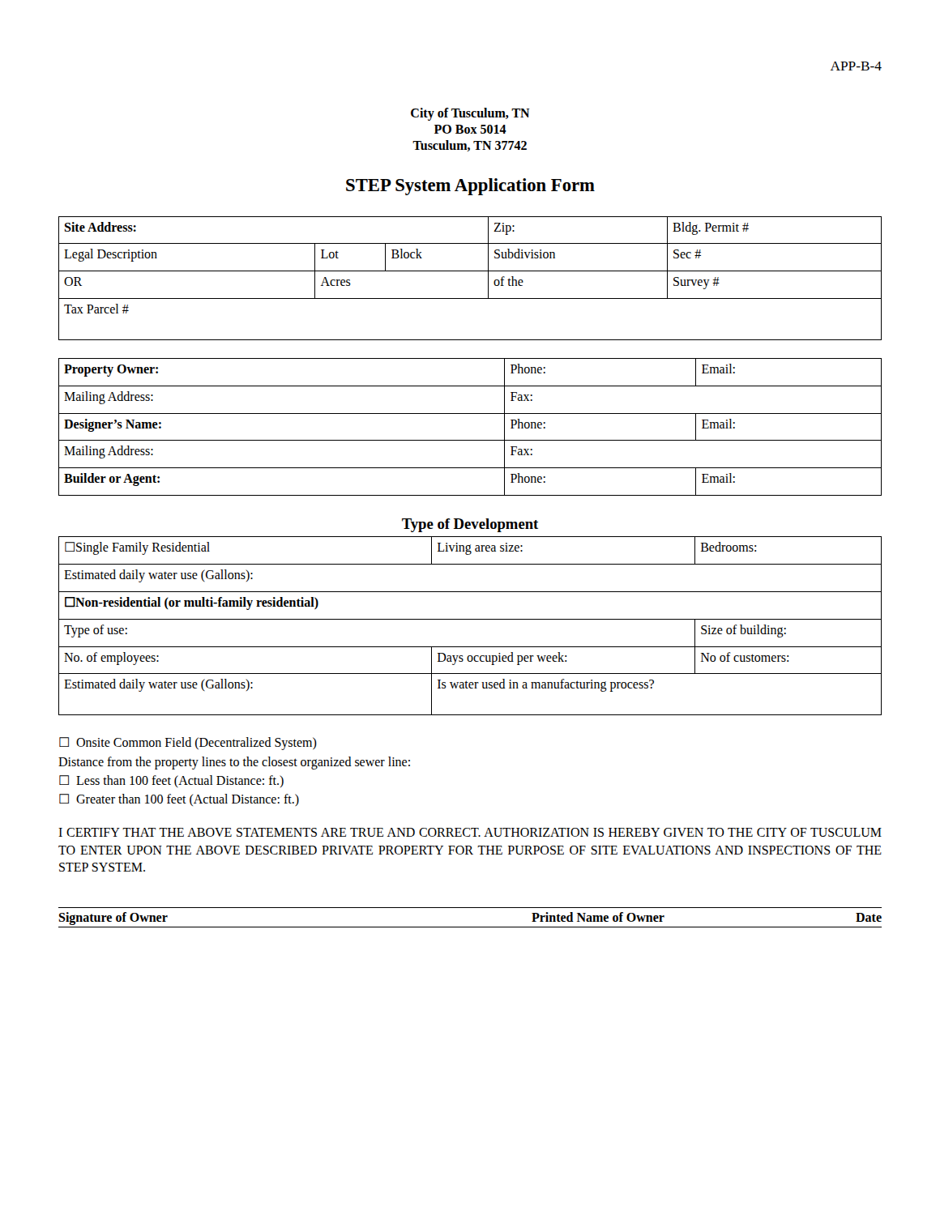APP-B-4
City of Tusculum, TN
PO Box 5014
Tusculum, TN 37742
STEP System Application Form
| Site Address: | Zip: | Bldg. Permit # |
| Legal Description | Lot | Block | Subdivision | Sec # |
| OR | Acres | of the | Survey # |
| Tax Parcel # |
| Property Owner: | Phone: | Email: |
| Mailing Address: | Fax: |
| Designer’s Name: | Phone: | Email: |
| Mailing Address: | Fax: |
| Builder or Agent: | Phone: | Email: |
Type of Development
| ☐Single Family Residential | Living area size: | Bedrooms: |
| Estimated daily water use (Gallons): |
| ☐Non-residential (or multi-family residential) |
| Type of use: | Size of building: |
| No. of employees: | Days occupied per week: | No of customers: |
| Estimated daily water use (Gallons): | Is water used in a manufacturing process? |
☐ Onsite Common Field (Decentralized System)
Distance from the property lines to the closest organized sewer line:
☐ Less than 100 feet (Actual Distance: ft.)
☐ Greater than 100 feet (Actual Distance: ft.)
I CERTIFY THAT THE ABOVE STATEMENTS ARE TRUE AND CORRECT. AUTHORIZATION IS HEREBY GIVEN TO THE CITY OF TUSCULUM TO ENTER UPON THE ABOVE DESCRIBED PRIVATE PROPERTY FOR THE PURPOSE OF SITE EVALUATIONS AND INSPECTIONS OF THE STEP SYSTEM.
| Signature of Owner | Printed Name of Owner | Date |